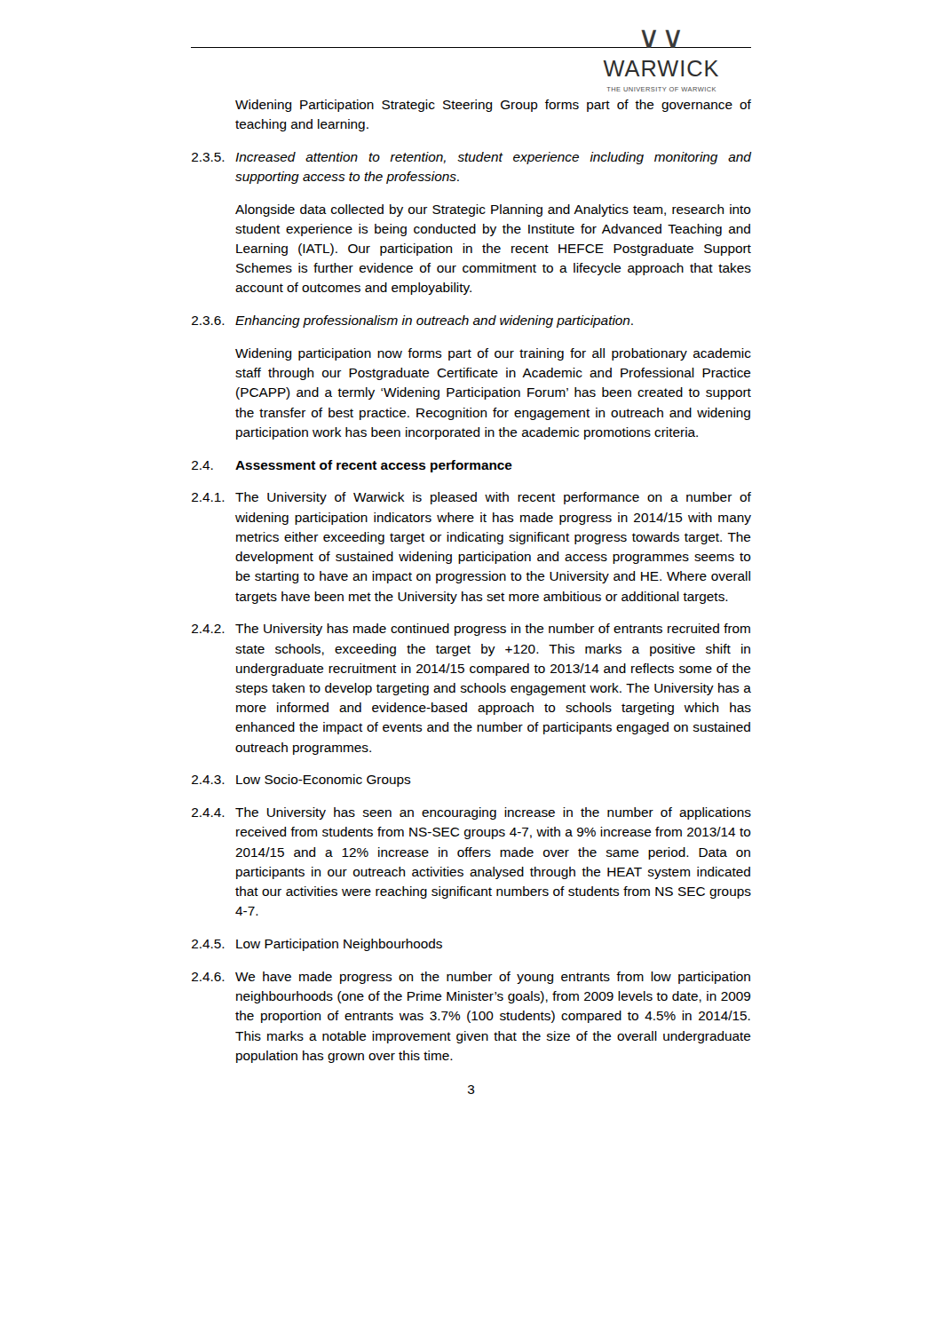∨∨
WARWICK
The University of Warwick
Widening Participation Strategic Steering Group forms part of the governance of teaching and learning.
2.3.5.
Increased attention to retention, student experience including monitoring and supporting access to the professions.
Alongside data collected by our Strategic Planning and Analytics team, research into student experience is being conducted by the Institute for Advanced Teaching and Learning (IATL). Our participation in the recent HEFCE Postgraduate Support Schemes is further evidence of our commitment to a lifecycle approach that takes account of outcomes and employability.
2.3.6.
Enhancing professionalism in outreach and widening participation.
Widening participation now forms part of our training for all probationary academic staff through our Postgraduate Certificate in Academic and Professional Practice (PCAPP) and a termly ‘Widening Participation Forum’ has been created to support the transfer of best practice. Recognition for engagement in outreach and widening participation work has been incorporated in the academic promotions criteria.
2.4.
Assessment of recent access performance
2.4.1.
The University of Warwick is pleased with recent performance on a number of widening participation indicators where it has made progress in 2014/15 with many metrics either exceeding target or indicating significant progress towards target. The development of sustained widening participation and access programmes seems to be starting to have an impact on progression to the University and HE. Where overall targets have been met the University has set more ambitious or additional targets.
2.4.2.
The University has made continued progress in the number of entrants recruited from state schools, exceeding the target by +120. This marks a positive shift in undergraduate recruitment in 2014/15 compared to 2013/14 and reflects some of the steps taken to develop targeting and schools engagement work. The University has a more informed and evidence-based approach to schools targeting which has enhanced the impact of events and the number of participants engaged on sustained outreach programmes.
2.4.3.
Low Socio-Economic Groups
2.4.4.
The University has seen an encouraging increase in the number of applications received from students from NS-SEC groups 4-7, with a 9% increase from 2013/14 to 2014/15 and a 12% increase in offers made over the same period. Data on participants in our outreach activities analysed through the HEAT system indicated that our activities were reaching significant numbers of students from NS SEC groups 4-7.
2.4.5.
Low Participation Neighbourhoods
2.4.6.
We have made progress on the number of young entrants from low participation neighbourhoods (one of the Prime Minister’s goals), from 2009 levels to date, in 2009 the proportion of entrants was 3.7% (100 students) compared to 4.5% in 2014/15. This marks a notable improvement given that the size of the overall undergraduate population has grown over this time.
3